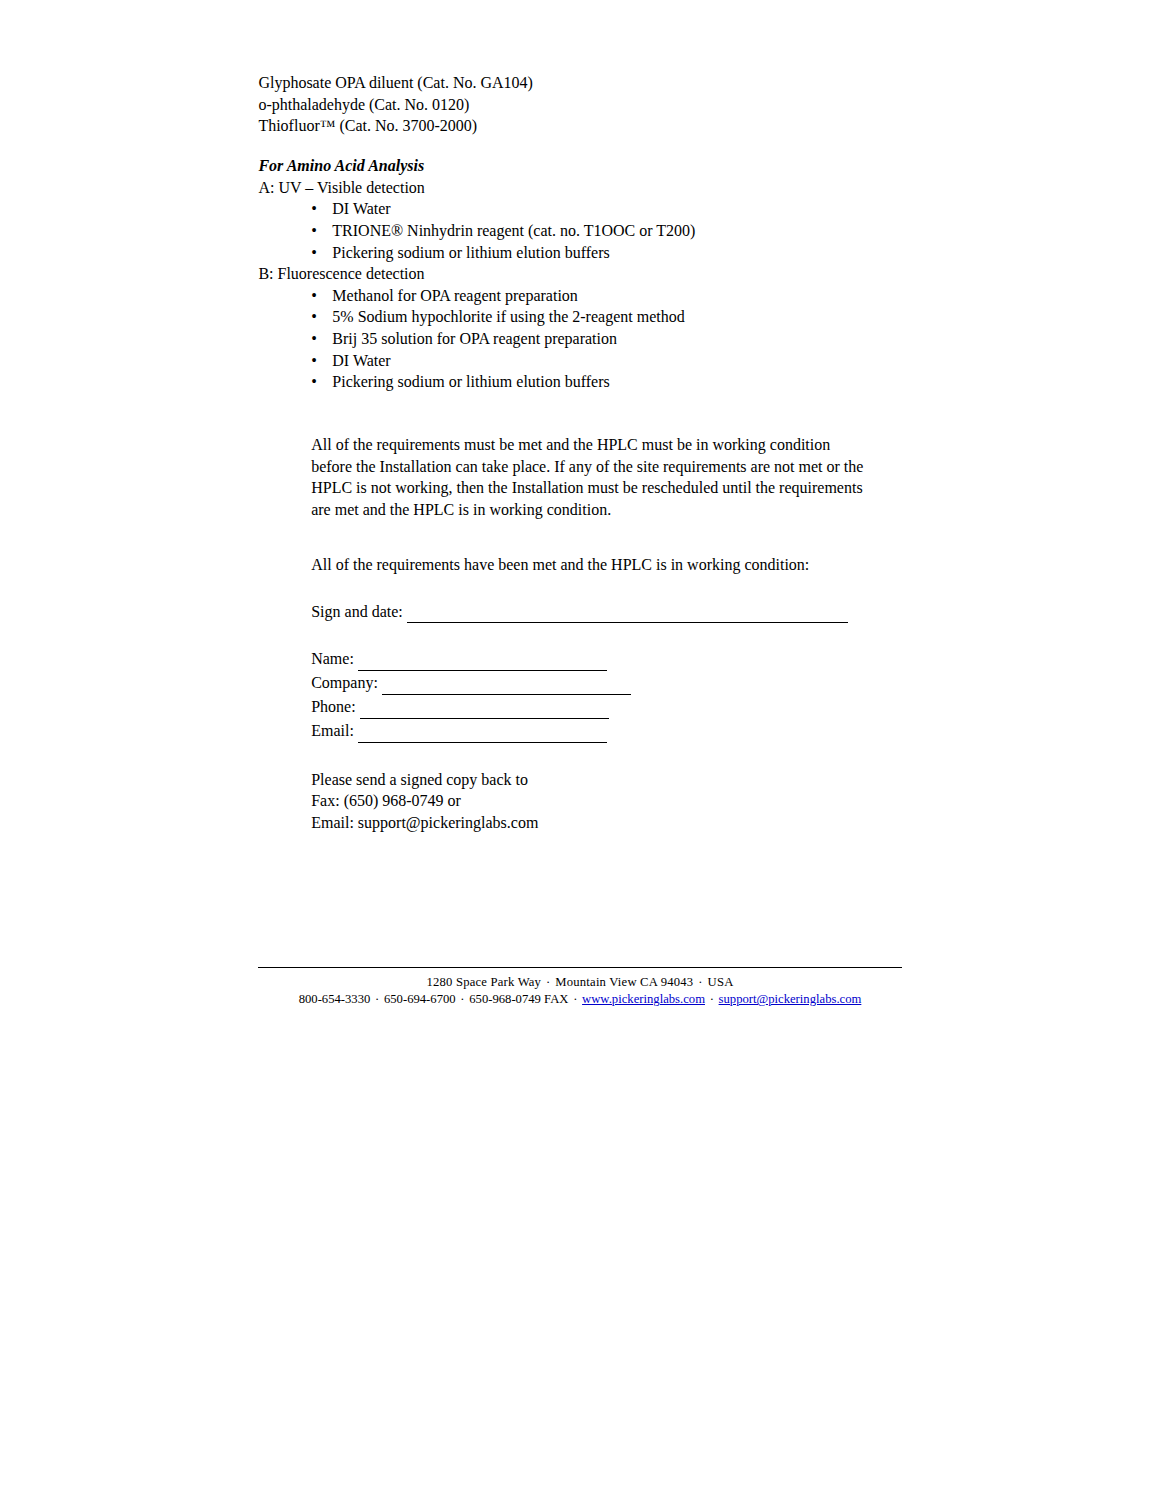Glyphosate OPA diluent (Cat. No. GA104)
o-phthaladehyde (Cat. No. 0120)
Thiofluor™ (Cat. No. 3700-2000)
For Amino Acid Analysis
A: UV – Visible detection
DI Water
TRIONE® Ninhydrin reagent (cat. no. T1OOC or T200)
Pickering sodium or lithium elution buffers
B: Fluorescence detection
Methanol for OPA reagent preparation
5% Sodium hypochlorite if using the 2-reagent method
Brij 35 solution for OPA reagent preparation
DI Water
Pickering sodium or lithium elution buffers
All of the requirements must be met and the HPLC must be in working condition before the Installation can take place. If any of the site requirements are not met or the HPLC is not working, then the Installation must be rescheduled until the requirements are met and the HPLC is in working condition.
All of the requirements have been met and the HPLC is in working condition:
Sign and date:
Name:
Company:
Phone:
Email:
Please send a signed copy back to
Fax: (650) 968-0749 or
Email: support@pickeringlabs.com
1280 Space Park Way · Mountain View CA 94043 · USA
800-654-3330 · 650-694-6700 · 650-968-0749 FAX · www.pickeringlabs.com · support@pickeringlabs.com